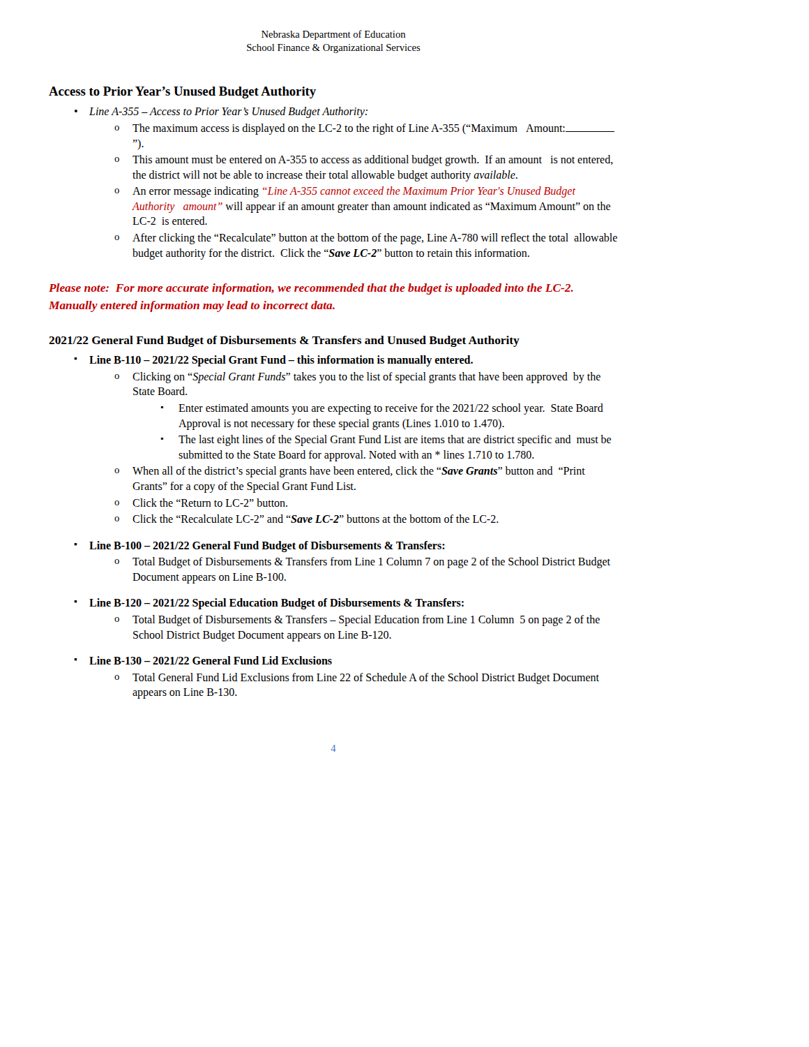Nebraska Department of Education
School Finance & Organizational Services
Access to Prior Year’s Unused Budget Authority
Line A-355 – Access to Prior Year’s Unused Budget Authority:
The maximum access is displayed on the LC-2 to the right of Line A-355 (“Maximum Amount: ”).
This amount must be entered on A-355 to access as additional budget growth. If an amount is not entered, the district will not be able to increase their total allowable budget authority available.
An error message indicating “Line A-355 cannot exceed the Maximum Prior Year's Unused Budget Authority amount” will appear if an amount greater than amount indicated as “Maximum Amount” on the LC-2 is entered.
After clicking the “Recalculate” button at the bottom of the page, Line A-780 will reflect the total allowable budget authority for the district. Click the “Save LC-2” button to retain this information.
Please note: For more accurate information, we recommended that the budget is uploaded into the LC-2. Manually entered information may lead to incorrect data.
2021/22 General Fund Budget of Disbursements & Transfers and Unused Budget Authority
Line B-110 – 2021/22 Special Grant Fund – this information is manually entered.
Clicking on “Special Grant Funds” takes you to the list of special grants that have been approved by the State Board.
Enter estimated amounts you are expecting to receive for the 2021/22 school year. State Board Approval is not necessary for these special grants (Lines 1.010 to 1.470).
The last eight lines of the Special Grant Fund List are items that are district specific and must be submitted to the State Board for approval. Noted with an * lines 1.710 to 1.780.
When all of the district’s special grants have been entered, click the “Save Grants” button and “Print Grants” for a copy of the Special Grant Fund List.
Click the “Return to LC-2” button.
Click the “Recalculate LC-2” and “Save LC-2” buttons at the bottom of the LC-2.
Line B-100 – 2021/22 General Fund Budget of Disbursements & Transfers:
Total Budget of Disbursements & Transfers from Line 1 Column 7 on page 2 of the School District Budget Document appears on Line B-100.
Line B-120 – 2021/22 Special Education Budget of Disbursements & Transfers:
Total Budget of Disbursements & Transfers – Special Education from Line 1 Column 5 on page 2 of the School District Budget Document appears on Line B-120.
Line B-130 – 2021/22 General Fund Lid Exclusions
Total General Fund Lid Exclusions from Line 22 of Schedule A of the School District Budget Document appears on Line B-130.
4